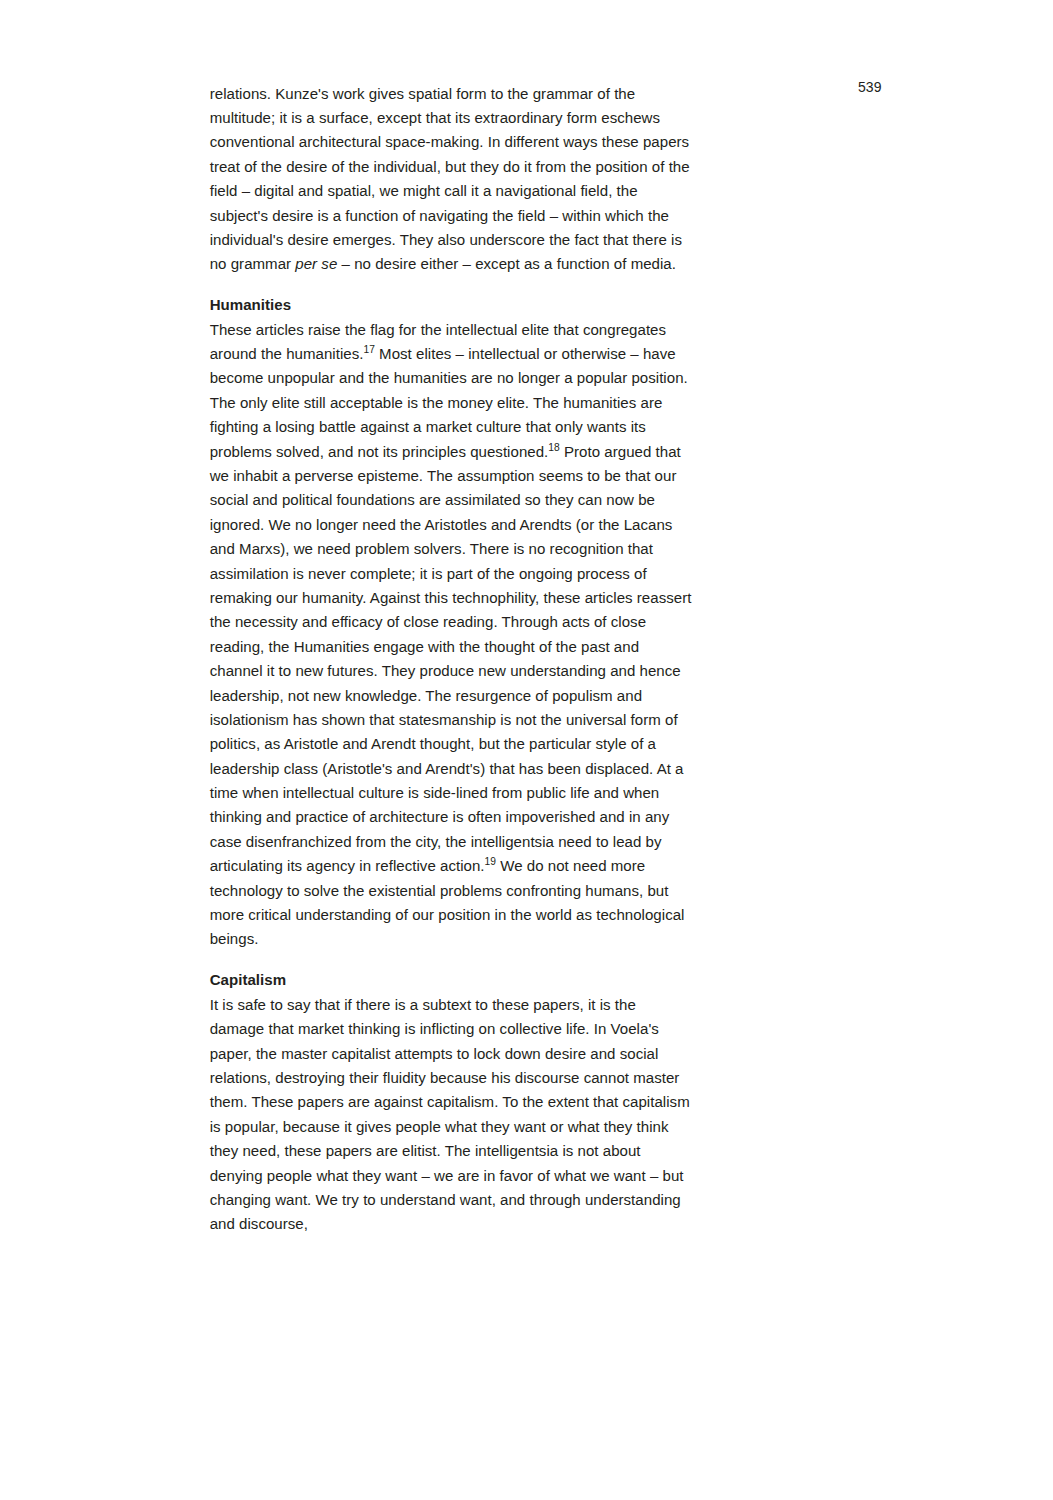539
relations. Kunze's work gives spatial form to the grammar of the multitude; it is a surface, except that its extraordinary form eschews conventional architectural space-making. In different ways these papers treat of the desire of the individual, but they do it from the position of the field – digital and spatial, we might call it a navigational field, the subject's desire is a function of navigating the field – within which the individual's desire emerges. They also underscore the fact that there is no grammar per se – no desire either – except as a function of media.
Humanities
These articles raise the flag for the intellectual elite that congregates around the humanities.17 Most elites – intellectual or otherwise – have become unpopular and the humanities are no longer a popular position. The only elite still acceptable is the money elite. The humanities are fighting a losing battle against a market culture that only wants its problems solved, and not its principles questioned.18 Proto argued that we inhabit a perverse episteme. The assumption seems to be that our social and political foundations are assimilated so they can now be ignored. We no longer need the Aristotles and Arendts (or the Lacans and Marxs), we need problem solvers. There is no recognition that assimilation is never complete; it is part of the ongoing process of remaking our humanity. Against this technophility, these articles reassert the necessity and efficacy of close reading. Through acts of close reading, the Humanities engage with the thought of the past and channel it to new futures. They produce new understanding and hence leadership, not new knowledge. The resurgence of populism and isolationism has shown that statesmanship is not the universal form of politics, as Aristotle and Arendt thought, but the particular style of a leadership class (Aristotle's and Arendt's) that has been displaced. At a time when intellectual culture is side-lined from public life and when thinking and practice of architecture is often impoverished and in any case disenfranchized from the city, the intelligentsia need to lead by articulating its agency in reflective action.19 We do not need more technology to solve the existential problems confronting humans, but more critical understanding of our position in the world as technological beings.
Capitalism
It is safe to say that if there is a subtext to these papers, it is the damage that market thinking is inflicting on collective life. In Voela's paper, the master capitalist attempts to lock down desire and social relations, destroying their fluidity because his discourse cannot master them. These papers are against capitalism. To the extent that capitalism is popular, because it gives people what they want or what they think they need, these papers are elitist. The intelligentsia is not about denying people what they want – we are in favor of what we want – but changing want. We try to understand want, and through understanding and discourse,